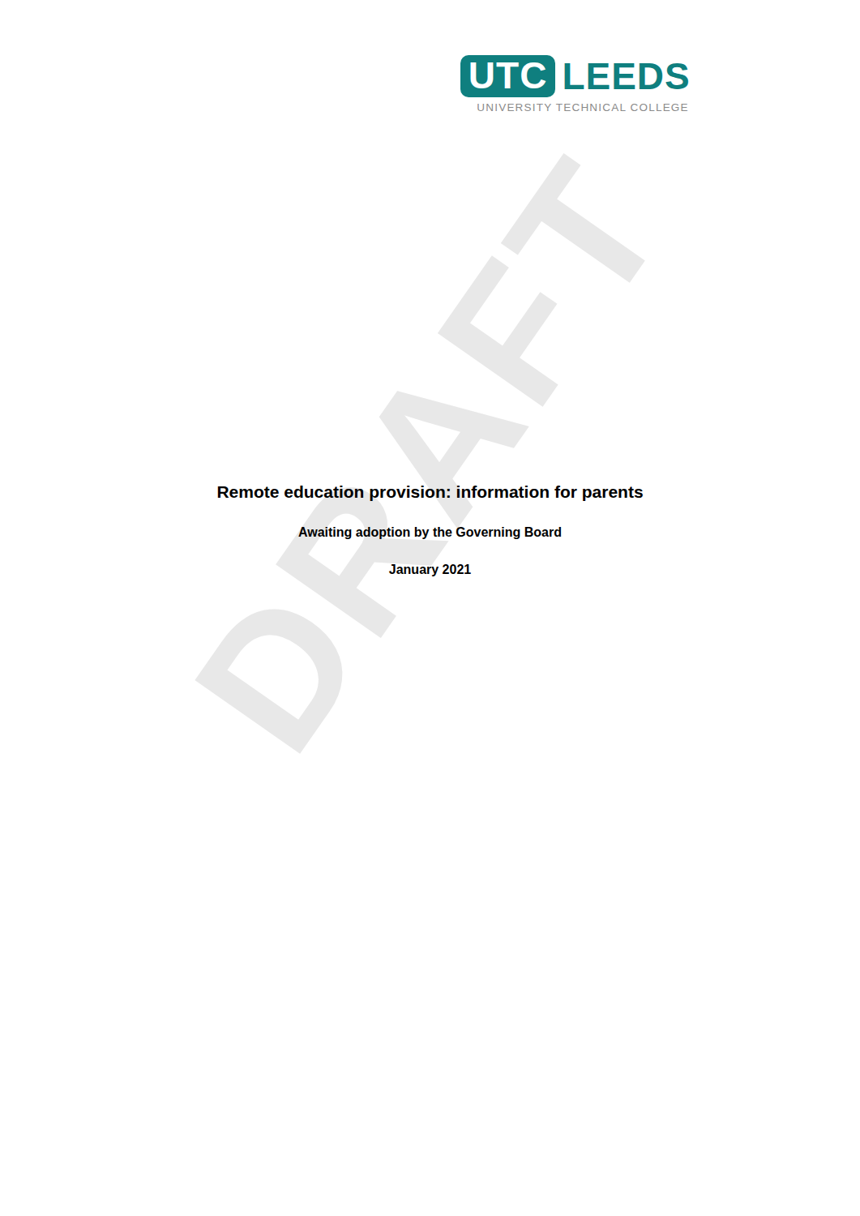DRAFT
UTC LEEDS
UNIVERSITY TECHNICAL COLLEGE
Remote education provision: information for parents
Awaiting adoption by the Governing Board
January 2021